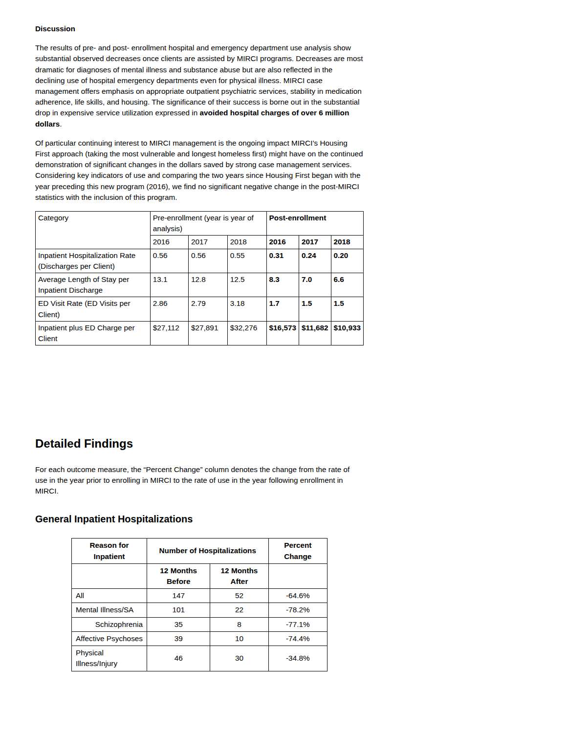Discussion
The results of pre- and post- enrollment hospital and emergency department use analysis show substantial observed decreases once clients are assisted by MIRCI programs. Decreases are most dramatic for diagnoses of mental illness and substance abuse but are also reflected in the declining use of hospital emergency departments even for physical illness. MIRCI case management offers emphasis on appropriate outpatient psychiatric services, stability in medication adherence, life skills, and housing. The significance of their success is borne out in the substantial drop in expensive service utilization expressed in avoided hospital charges of over 6 million dollars.
Of particular continuing interest to MIRCI management is the ongoing impact MIRCI’s Housing First approach (taking the most vulnerable and longest homeless first) might have on the continued demonstration of significant changes in the dollars saved by strong case management services. Considering key indicators of use and comparing the two years since Housing First began with the year preceding this new program (2016), we find no significant negative change in the post-MIRCI statistics with the inclusion of this program.
| Category | Pre-enrollment (year is year of analysis) | Post-enrollment |
| 2016 | 2017 | 2018 | 2016 | 2017 | 2018 |
| Inpatient Hospitalization Rate (Discharges per Client) | 0.56 | 0.56 | 0.55 | 0.31 | 0.24 | 0.20 |
| Average Length of Stay per Inpatient Discharge | 13.1 | 12.8 | 12.5 | 8.3 | 7.0 | 6.6 |
| ED Visit Rate (ED Visits per Client) | 2.86 | 2.79 | 3.18 | 1.7 | 1.5 | 1.5 |
| Inpatient plus ED Charge per Client | $27,112 | $27,891 | $32,276 | $16,573 | $11,682 | $10,933 |
Detailed Findings
For each outcome measure, the “Percent Change” column denotes the change from the rate of use in the year prior to enrolling in MIRCI to the rate of use in the year following enrollment in MIRCI.
General Inpatient Hospitalizations
| Reason for Inpatient | Number of Hospitalizations | Percent Change |
| --- | --- | --- |
| | 12 Months Before | 12 Months After | |
| All | 147 | 52 | -64.6% |
| Mental Illness/SA | 101 | 22 | -78.2% |
| Schizophrenia | 35 | 8 | -77.1% |
| Affective Psychoses | 39 | 10 | -74.4% |
| Physical Illness/Injury | 46 | 30 | -34.8% |